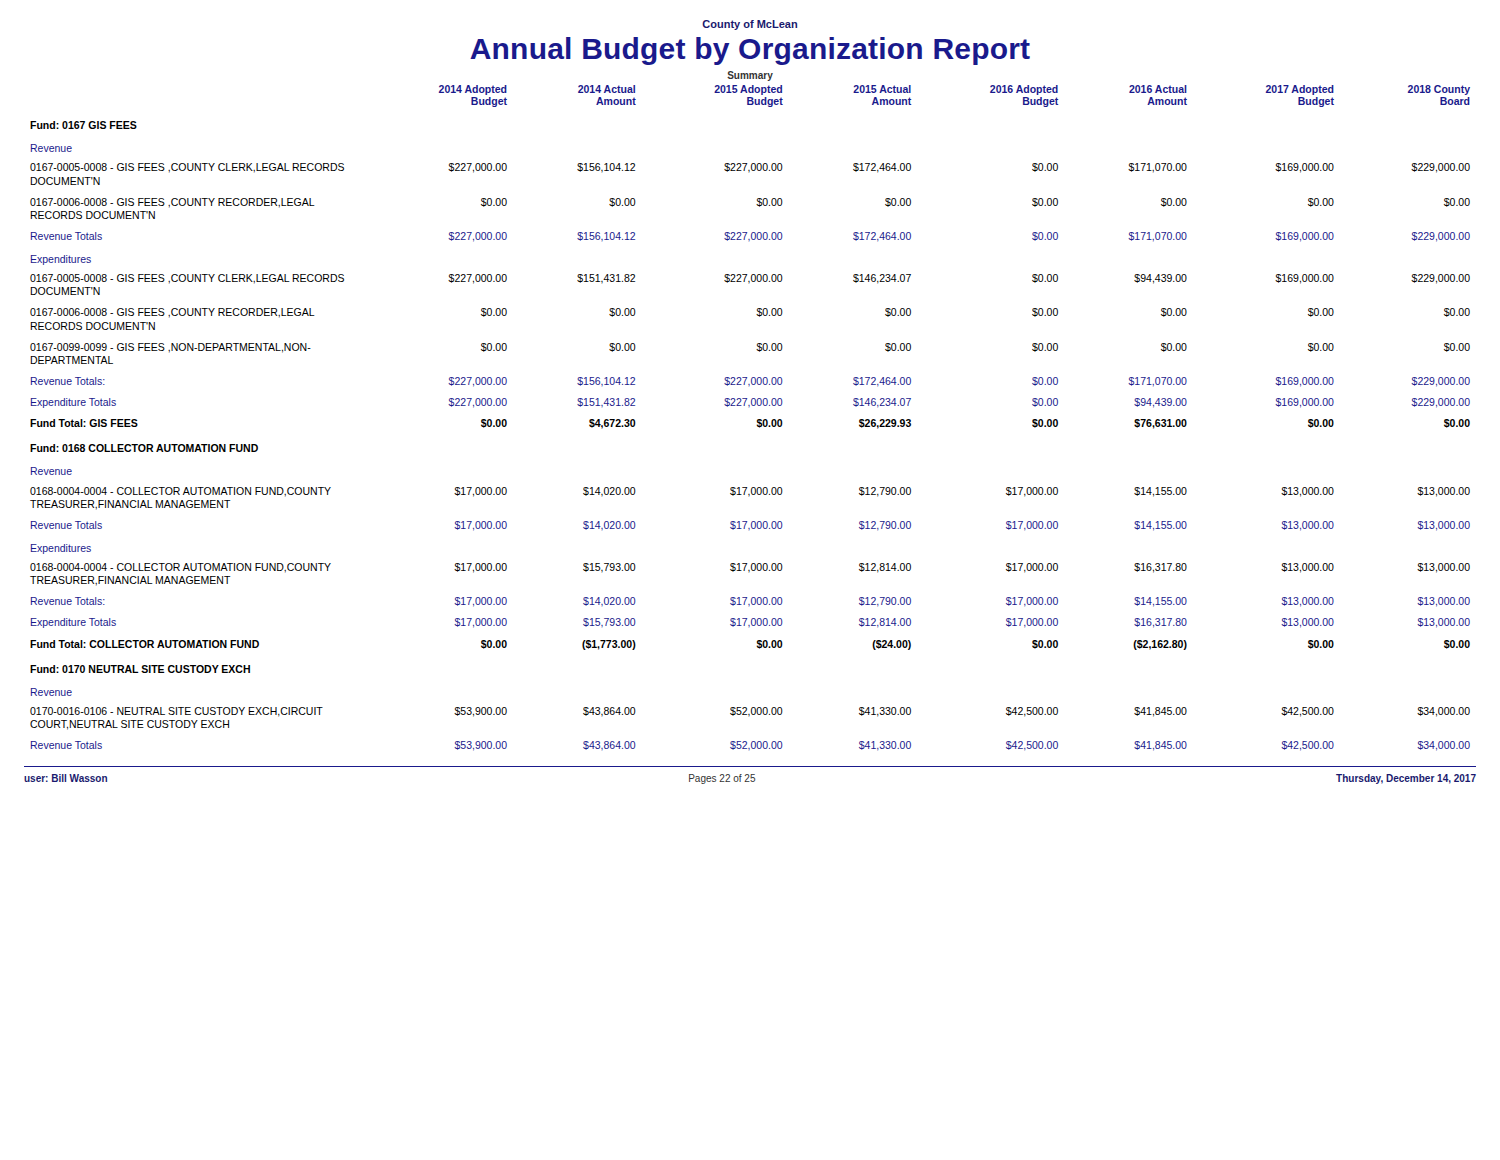County of McLean
Annual Budget by Organization Report
Summary
| | 2014 Adopted Budget | 2014 Actual Amount | 2015 Adopted Budget | 2015 Actual Amount | 2016 Adopted Budget | 2016 Actual Amount | 2017 Adopted Budget | 2018 County Board |
| --- | --- | --- | --- | --- | --- | --- | --- | --- |
| Fund: 0167 GIS FEES | |
| Revenue | |
| 0167-0005-0008 - GIS FEES ,COUNTY CLERK,LEGAL RECORDS DOCUMENT'N | $227,000.00 | $156,104.12 | $227,000.00 | $172,464.00 | $0.00 | $171,070.00 | $169,000.00 | $229,000.00 |
| 0167-0006-0008 - GIS FEES ,COUNTY RECORDER,LEGAL RECORDS DOCUMENT'N | $0.00 | $0.00 | $0.00 | $0.00 | $0.00 | $0.00 | $0.00 | $0.00 |
| Revenue Totals | $227,000.00 | $156,104.12 | $227,000.00 | $172,464.00 | $0.00 | $171,070.00 | $169,000.00 | $229,000.00 |
| Expenditures | |
| 0167-0005-0008 - GIS FEES ,COUNTY CLERK,LEGAL RECORDS DOCUMENT'N | $227,000.00 | $151,431.82 | $227,000.00 | $146,234.07 | $0.00 | $94,439.00 | $169,000.00 | $229,000.00 |
| 0167-0006-0008 - GIS FEES ,COUNTY RECORDER,LEGAL RECORDS DOCUMENT'N | $0.00 | $0.00 | $0.00 | $0.00 | $0.00 | $0.00 | $0.00 | $0.00 |
| 0167-0099-0099 - GIS FEES ,NON-DEPARTMENTAL,NON-DEPARTMENTAL | $0.00 | $0.00 | $0.00 | $0.00 | $0.00 | $0.00 | $0.00 | $0.00 |
| Revenue Totals: | $227,000.00 | $156,104.12 | $227,000.00 | $172,464.00 | $0.00 | $171,070.00 | $169,000.00 | $229,000.00 |
| Expenditure Totals | $227,000.00 | $151,431.82 | $227,000.00 | $146,234.07 | $0.00 | $94,439.00 | $169,000.00 | $229,000.00 |
| Fund Total: GIS FEES | $0.00 | $4,672.30 | $0.00 | $26,229.93 | $0.00 | $76,631.00 | $0.00 | $0.00 |
| Fund: 0168 COLLECTOR AUTOMATION FUND | |
| Revenue | |
| 0168-0004-0004 - COLLECTOR AUTOMATION FUND,COUNTY TREASURER,FINANCIAL MANAGEMENT | $17,000.00 | $14,020.00 | $17,000.00 | $12,790.00 | $17,000.00 | $14,155.00 | $13,000.00 | $13,000.00 |
| Revenue Totals | $17,000.00 | $14,020.00 | $17,000.00 | $12,790.00 | $17,000.00 | $14,155.00 | $13,000.00 | $13,000.00 |
| Expenditures | |
| 0168-0004-0004 - COLLECTOR AUTOMATION FUND,COUNTY TREASURER,FINANCIAL MANAGEMENT | $17,000.00 | $15,793.00 | $17,000.00 | $12,814.00 | $17,000.00 | $16,317.80 | $13,000.00 | $13,000.00 |
| Revenue Totals: | $17,000.00 | $14,020.00 | $17,000.00 | $12,790.00 | $17,000.00 | $14,155.00 | $13,000.00 | $13,000.00 |
| Expenditure Totals | $17,000.00 | $15,793.00 | $17,000.00 | $12,814.00 | $17,000.00 | $16,317.80 | $13,000.00 | $13,000.00 |
| Fund Total: COLLECTOR AUTOMATION FUND | $0.00 | ($1,773.00) | $0.00 | ($24.00) | $0.00 | ($2,162.80) | $0.00 | $0.00 |
| Fund: 0170 NEUTRAL SITE CUSTODY EXCH | |
| Revenue | |
| 0170-0016-0106 - NEUTRAL SITE CUSTODY EXCH,CIRCUIT COURT,NEUTRAL SITE CUSTODY EXCH | $53,900.00 | $43,864.00 | $52,000.00 | $41,330.00 | $42,500.00 | $41,845.00 | $42,500.00 | $34,000.00 |
| Revenue Totals | $53,900.00 | $43,864.00 | $52,000.00 | $41,330.00 | $42,500.00 | $41,845.00 | $42,500.00 | $34,000.00 |
user: Bill Wasson
Pages 22 of 25
Thursday, December 14, 2017